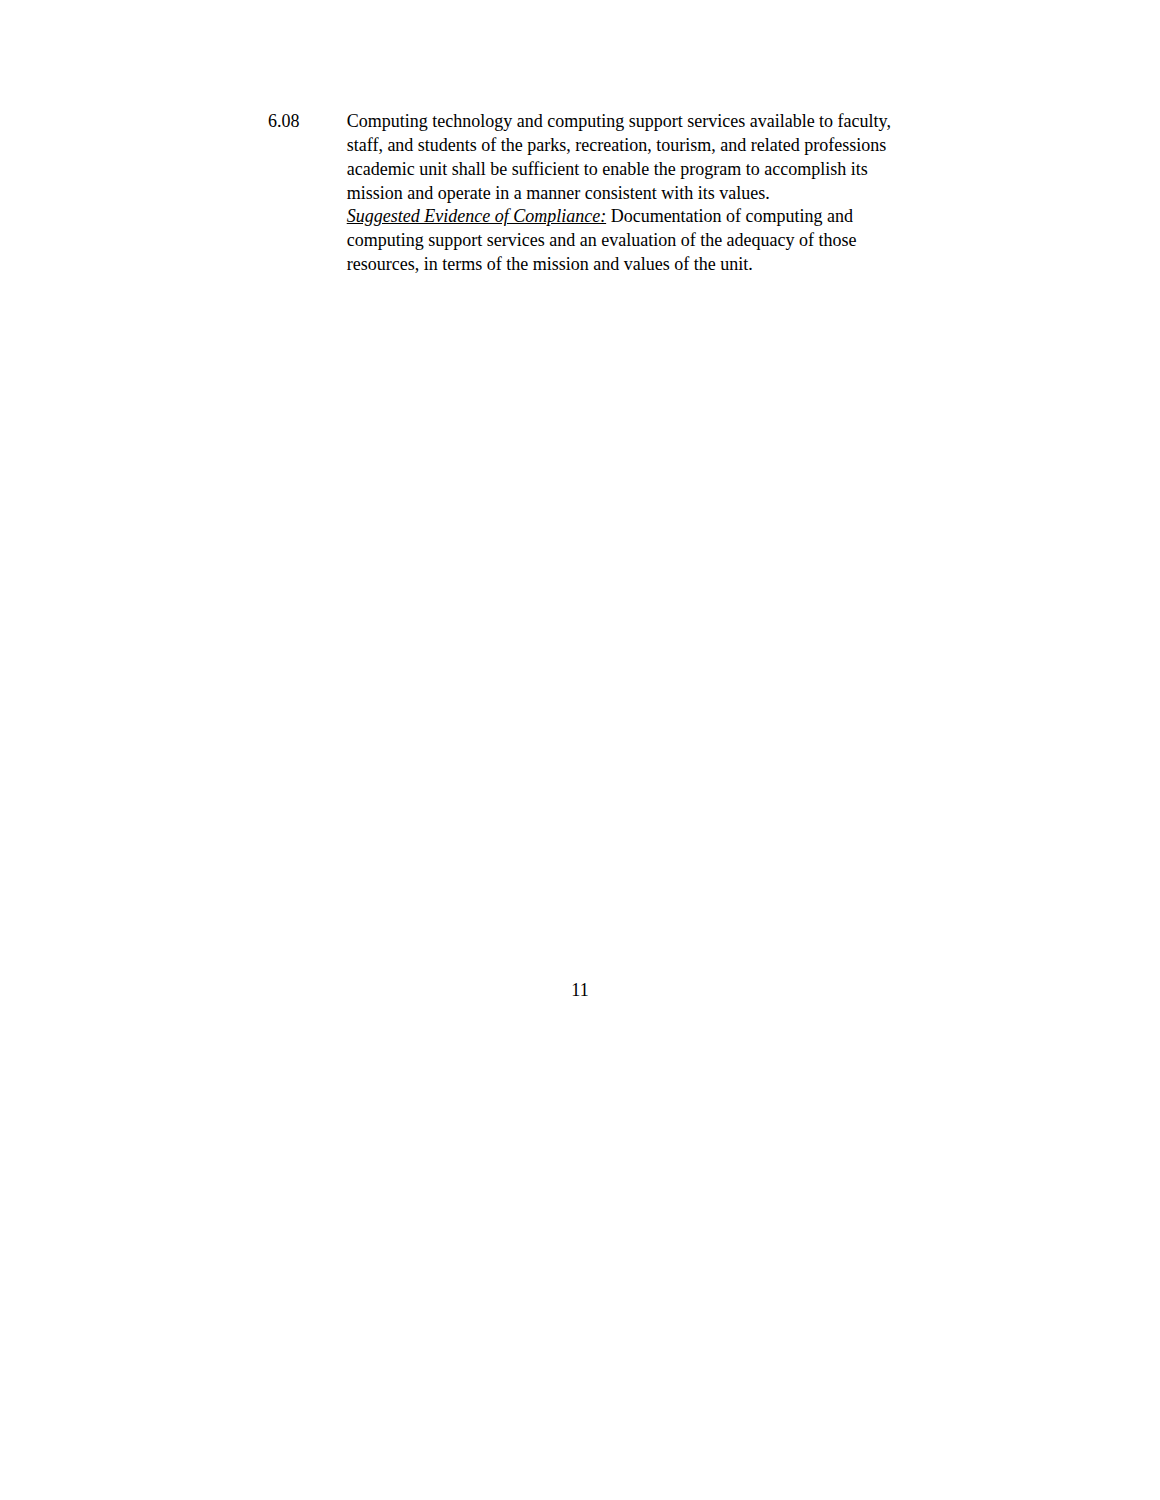6.08
Computing technology and computing support services available to faculty, staff, and students of the parks, recreation, tourism, and related professions academic unit shall be sufficient to enable the program to accomplish its mission and operate in a manner consistent with its values.
Suggested Evidence of Compliance: Documentation of computing and computing support services and an evaluation of the adequacy of those resources, in terms of the mission and values of the unit.
11